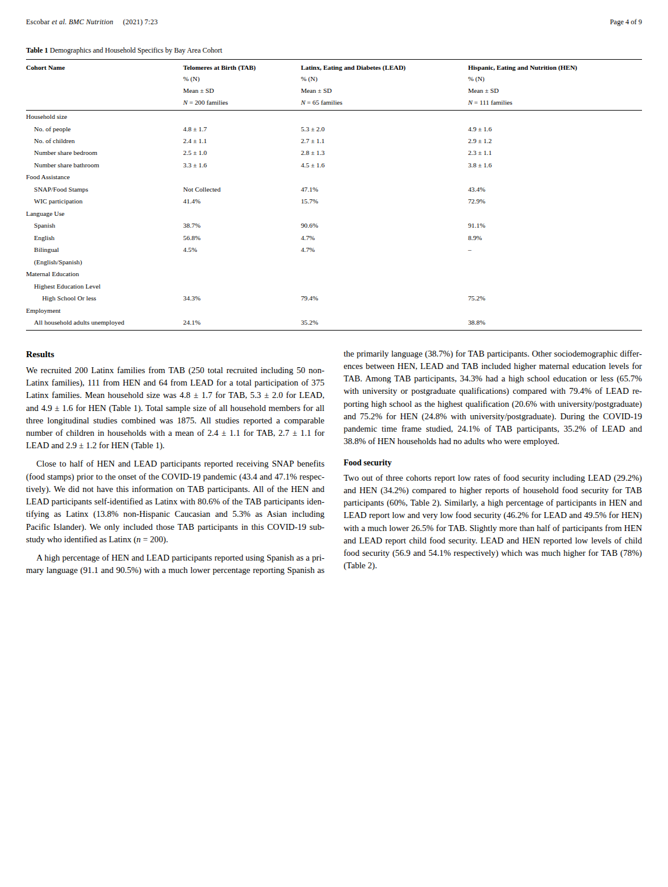Escobar et al. BMC Nutrition (2021) 7:23
Page 4 of 9
Table 1 Demographics and Household Specifics by Bay Area Cohort
| Cohort Name | Telomeres at Birth (TAB) | Latinx, Eating and Diabetes (LEAD) | Hispanic, Eating and Nutrition (HEN) |
| --- | --- | --- | --- |
| | % (N) | % (N) | % (N) |
| | Mean ± SD | Mean ± SD | Mean ± SD |
| | N = 200 families | N = 65 families | N = 111 families |
| Household size | | | |
| No. of people | 4.8 ± 1.7 | 5.3 ± 2.0 | 4.9 ± 1.6 |
| No. of children | 2.4 ± 1.1 | 2.7 ± 1.1 | 2.9 ± 1.2 |
| Number share bedroom | 2.5 ± 1.0 | 2.8 ± 1.3 | 2.3 ± 1.1 |
| Number share bathroom | 3.3 ± 1.6 | 4.5 ± 1.6 | 3.8 ± 1.6 |
| Food Assistance | | | |
| SNAP/Food Stamps | Not Collected | 47.1% | 43.4% |
| WIC participation | 41.4% | 15.7% | 72.9% |
| Language Use | | | |
| Spanish | 38.7% | 90.6% | 91.1% |
| English | 56.8% | 4.7% | 8.9% |
| Bilingual | 4.5% | 4.7% | – |
| (English/Spanish) | | | |
| Maternal Education | | | |
| Highest Education Level | | | |
| High School Or less | 34.3% | 79.4% | 75.2% |
| Employment | | | |
| All household adults unemployed | 24.1% | 35.2% | 38.8% |
Results
We recruited 200 Latinx families from TAB (250 total recruited including 50 non-Latinx families), 111 from HEN and 64 from LEAD for a total participation of 375 Latinx families. Mean household size was 4.8 ± 1.7 for TAB, 5.3 ± 2.0 for LEAD, and 4.9 ± 1.6 for HEN (Table 1). Total sample size of all household members for all three longitudinal studies combined was 1875. All studies reported a comparable number of children in households with a mean of 2.4 ± 1.1 for TAB, 2.7 ± 1.1 for LEAD and 2.9 ± 1.2 for HEN (Table 1).
Close to half of HEN and LEAD participants reported receiving SNAP benefits (food stamps) prior to the onset of the COVID-19 pandemic (43.4 and 47.1% respectively). We did not have this information on TAB participants. All of the HEN and LEAD participants self-identified as Latinx with 80.6% of the TAB participants identifying as Latinx (13.8% non-Hispanic Caucasian and 5.3% as Asian including Pacific Islander). We only included those TAB participants in this COVID-19 sub-study who identified as Latinx (n = 200).
A high percentage of HEN and LEAD participants reported using Spanish as a primary language (91.1 and 90.5%) with a much lower percentage reporting Spanish as the primarily language (38.7%) for TAB participants. Other sociodemographic differences between HEN, LEAD and TAB included higher maternal education levels for TAB. Among TAB participants, 34.3% had a high school education or less (65.7% with university or postgraduate qualifications) compared with 79.4% of LEAD reporting high school as the highest qualification (20.6% with university/postgraduate) and 75.2% for HEN (24.8% with university/postgraduate). During the COVID-19 pandemic time frame studied, 24.1% of TAB participants, 35.2% of LEAD and 38.8% of HEN households had no adults who were employed.
Food security
Two out of three cohorts report low rates of food security including LEAD (29.2%) and HEN (34.2%) compared to higher reports of household food security for TAB participants (60%, Table 2). Similarly, a high percentage of participants in HEN and LEAD report low and very low food security (46.2% for LEAD and 49.5% for HEN) with a much lower 26.5% for TAB. Slightly more than half of participants from HEN and LEAD report child food security. LEAD and HEN reported low levels of child food security (56.9 and 54.1% respectively) which was much higher for TAB (78%) (Table 2).